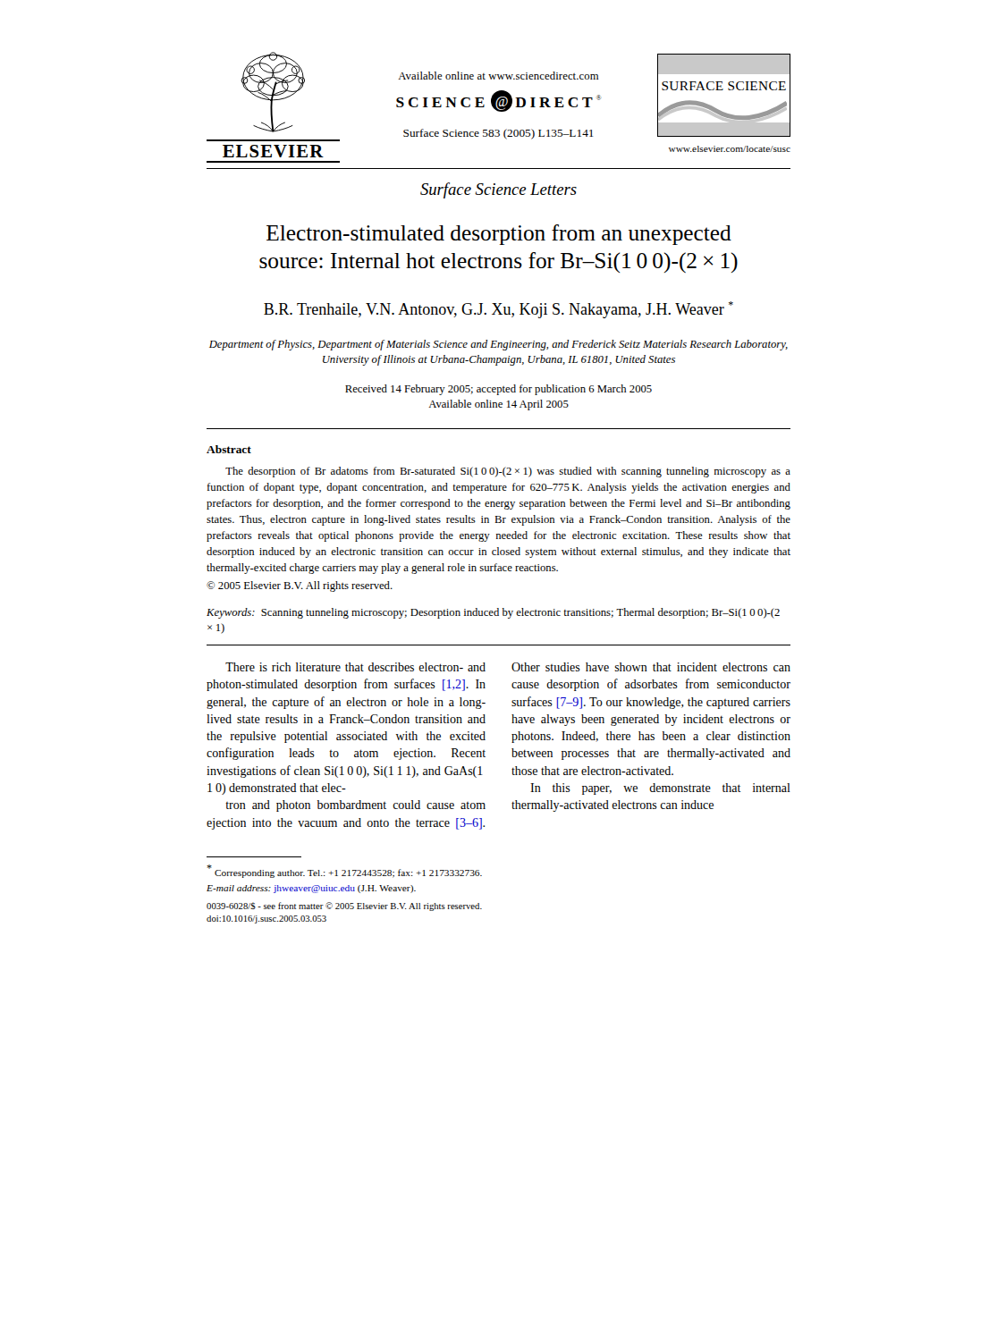ELSEVIER
Available online at www.sciencedirect.com
SCIENCE @ DIRECT®
Surface Science 583 (2005) L135–L141
SURFACE SCIENCE
www.elsevier.com/locate/susc
Surface Science Letters
Electron-stimulated desorption from an unexpected
source: Internal hot electrons for Br–Si(1 0 0)-(2 × 1)
B.R. Trenhaile, V.N. Antonov, G.J. Xu, Koji S. Nakayama, J.H. Weaver *
Department of Physics, Department of Materials Science and Engineering, and Frederick Seitz Materials Research Laboratory,
University of Illinois at Urbana-Champaign, Urbana, IL 61801, United States
Received 14 February 2005; accepted for publication 6 March 2005
Available online 14 April 2005
Abstract
The desorption of Br adatoms from Br-saturated Si(1 0 0)-(2 × 1) was studied with scanning tunneling microscopy as a function of dopant type, dopant concentration, and temperature for 620–775 K. Analysis yields the activation energies and prefactors for desorption, and the former correspond to the energy separation between the Fermi level and Si–Br antibonding states. Thus, electron capture in long-lived states results in Br expulsion via a Franck–Condon transition. Analysis of the prefactors reveals that optical phonons provide the energy needed for the electronic excitation. These results show that desorption induced by an electronic transition can occur in closed system without external stimulus, and they indicate that thermally-excited charge carriers may play a general role in surface reactions.
© 2005 Elsevier B.V. All rights reserved.
Keywords: Scanning tunneling microscopy; Desorption induced by electronic transitions; Thermal desorption; Br–Si(1 0 0)-(2 × 1)
There is rich literature that describes electron- and photon-stimulated desorption from surfaces [1,2]. In general, the capture of an electron or hole in a long-lived state results in a Franck–Condon transition and the repulsive potential associated with the excited configuration leads to atom ejection. Recent investigations of clean Si(1 0 0), Si(1 1 1), and GaAs(1 1 0) demonstrated that elec-
tron and photon bombardment could cause atom ejection into the vacuum and onto the terrace [3–6]. Other studies have shown that incident electrons can cause desorption of adsorbates from semiconductor surfaces [7–9]. To our knowledge, the captured carriers have always been generated by incident electrons or photons. Indeed, there has been a clear distinction between processes that are thermally-activated and those that are electron-activated.
In this paper, we demonstrate that internal thermally-activated electrons can induce
* Corresponding author. Tel.: +1 2172443528; fax: +1 2173332736.
E-mail address: jhweaver@uiuc.edu (J.H. Weaver).
0039-6028/$ - see front matter © 2005 Elsevier B.V. All rights reserved.
doi:10.1016/j.susc.2005.03.053